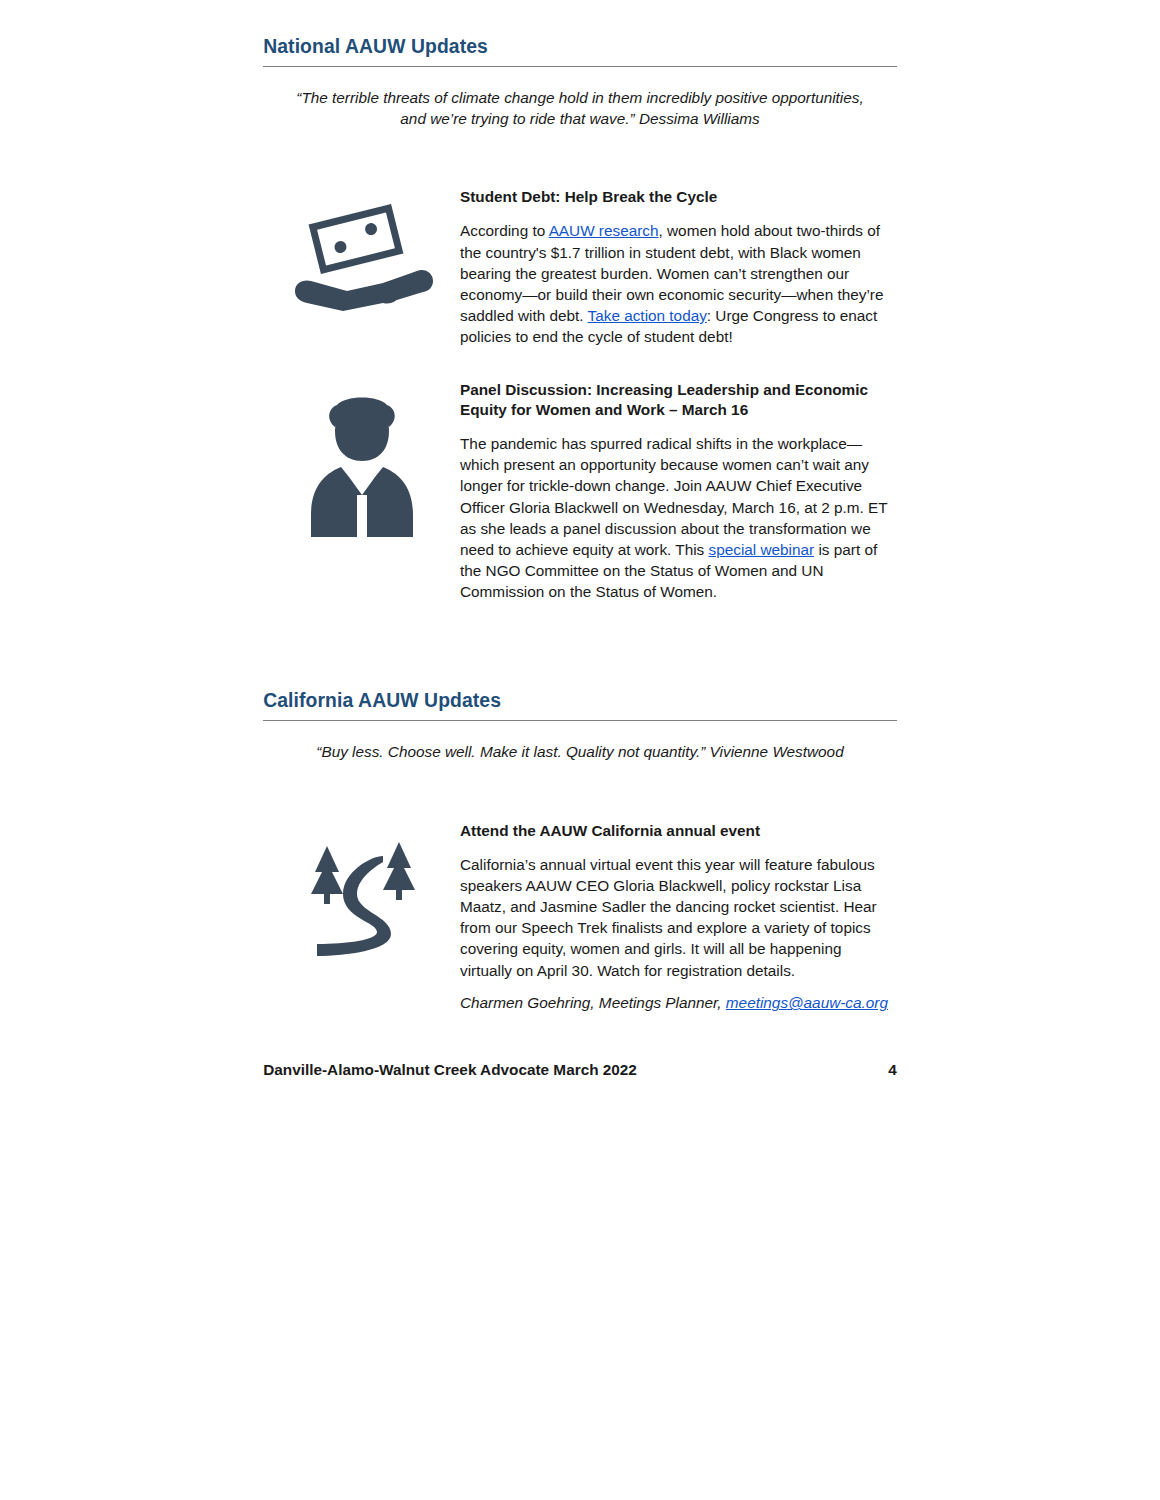National AAUW Updates
“The terrible threats of climate change hold in them incredibly positive opportunities, and we’re trying to ride that wave.” Dessima Williams
Student Debt: Help Break the Cycle
According to AAUW research, women hold about two-thirds of the country's $1.7 trillion in student debt, with Black women bearing the greatest burden. Women can’t strengthen our economy—or build their own economic security—when they’re saddled with debt. Take action today: Urge Congress to enact policies to end the cycle of student debt!
Panel Discussion: Increasing Leadership and Economic Equity for Women and Work – March 16
The pandemic has spurred radical shifts in the workplace—which present an opportunity because women can’t wait any longer for trickle-down change. Join AAUW Chief Executive Officer Gloria Blackwell on Wednesday, March 16, at 2 p.m. ET as she leads a panel discussion about the transformation we need to achieve equity at work. This special webinar is part of the NGO Committee on the Status of Women and UN Commission on the Status of Women.
California AAUW Updates
“Buy less. Choose well. Make it last. Quality not quantity.” Vivienne Westwood
Attend the AAUW California annual event
California’s annual virtual event this year will feature fabulous speakers AAUW CEO Gloria Blackwell, policy rockstar Lisa Maatz, and Jasmine Sadler the dancing rocket scientist. Hear from our Speech Trek finalists and explore a variety of topics covering equity, women and girls. It will all be happening virtually on April 30. Watch for registration details.
Charmen Goehring, Meetings Planner, meetings@aauw-ca.org
Danville-Alamo-Walnut Creek Advocate March 2022 4